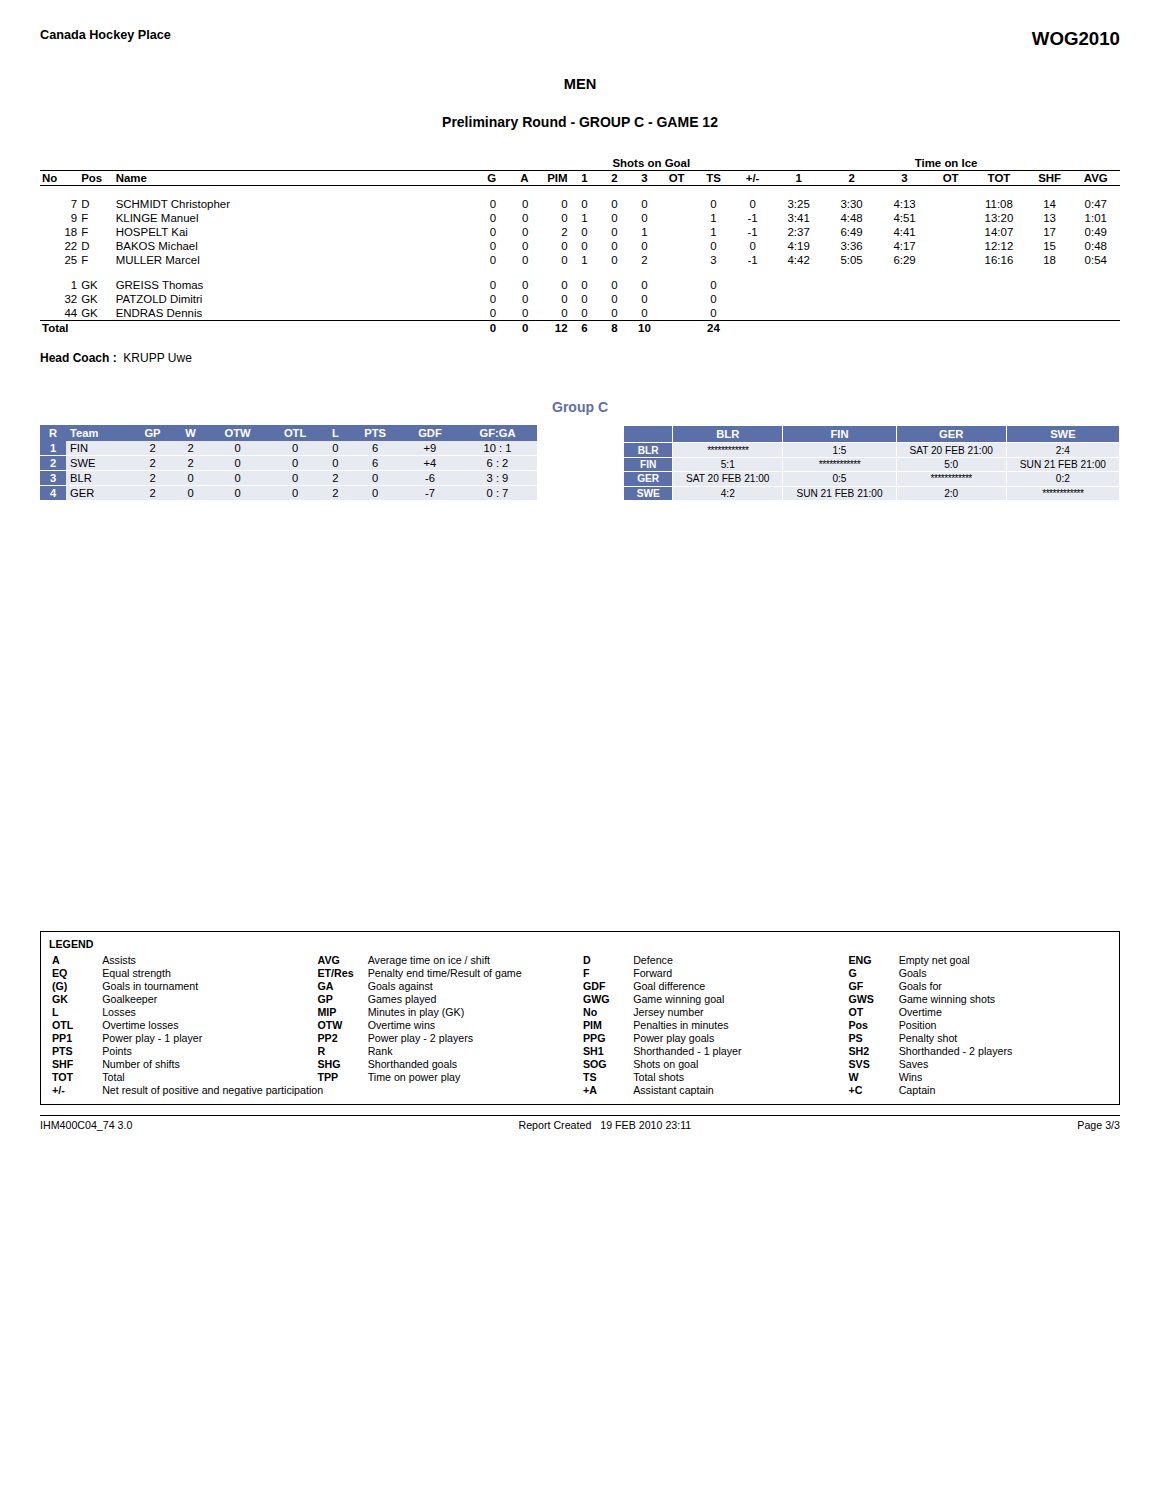Canada Hockey Place
WOG2010
MEN
Preliminary Round - GROUP C - GAME 12
| | | Shots on Goal | | Time on Ice |
| --- | --- | --- | --- | --- |
| No | Pos | Name | G | A | PIM | 1 | 2 | 3 | OT | TS | +/- | 1 | 2 | 3 | OT | TOT | SHF | AVG |
| 7 | D | SCHMIDT Christopher | 0 | 0 | 0 | 0 | 0 | 0 | | 0 | 0 | 3:25 | 3:30 | 4:13 | | 11:08 | 14 | 0:47 |
| 9 | F | KLINGE Manuel | 0 | 0 | 0 | 1 | 0 | 0 | | 1 | -1 | 3:41 | 4:48 | 4:51 | | 13:20 | 13 | 1:01 |
| 18 | F | HOSPELT Kai | 0 | 0 | 2 | 0 | 0 | 1 | | 1 | -1 | 2:37 | 6:49 | 4:41 | | 14:07 | 17 | 0:49 |
| 22 | D | BAKOS Michael | 0 | 0 | 0 | 0 | 0 | 0 | | 0 | 0 | 4:19 | 3:36 | 4:17 | | 12:12 | 15 | 0:48 |
| 25 | F | MULLER Marcel | 0 | 0 | 0 | 1 | 0 | 2 | | 3 | -1 | 4:42 | 5:05 | 6:29 | | 16:16 | 18 | 0:54 |
| 1 | GK | GREISS Thomas | 0 | 0 | 0 | 0 | 0 | 0 | | 0 | | | | | | | | |
| 32 | GK | PATZOLD Dimitri | 0 | 0 | 0 | 0 | 0 | 0 | | 0 | | | | | | | | |
| 44 | GK | ENDRAS Dennis | 0 | 0 | 0 | 0 | 0 | 0 | | 0 | | | | | | | | |
| Total | 0 | 0 | 12 | 6 | 8 | 10 | | 24 | | | | | | | | |
Head Coach : KRUPP Uwe
Group C
| R | Team | GP | W | OTW | OTL | L | PTS | GDF | GF:GA |
| --- | --- | --- | --- | --- | --- | --- | --- | --- | --- |
| 1 | FIN | 2 | 2 | 0 | 0 | 0 | 6 | +9 | 10 : 1 |
| 2 | SWE | 2 | 2 | 0 | 0 | 0 | 6 | +4 | 6 : 2 |
| 3 | BLR | 2 | 0 | 0 | 0 | 2 | 0 | -6 | 3 : 9 |
| 4 | GER | 2 | 0 | 0 | 0 | 2 | 0 | -7 | 0 : 7 |
| | BLR | FIN | GER | SWE |
| --- | --- | --- | --- | --- |
| BLR | ************ | 1:5 | SAT 20 FEB 21:00 | 2:4 |
| FIN | 5:1 | ************ | 5:0 | SUN 21 FEB 21:00 |
| GER | SAT 20 FEB 21:00 | 0:5 | ************ | 0:2 |
| SWE | 4:2 | SUN 21 FEB 21:00 | 2:0 | ************ |
LEGEND
| A | Assists | AVG | Average time on ice / shift | D | Defence | ENG | Empty net goal |
| EQ | Equal strength | ET/Res | Penalty end time/Result of game | F | Forward | G | Goals |
| (G) | Goals in tournament | GA | Goals against | GDF | Goal difference | GF | Goals for |
| GK | Goalkeeper | GP | Games played | GWG | Game winning goal | GWS | Game winning shots |
| L | Losses | MIP | Minutes in play (GK) | No | Jersey number | OT | Overtime |
| OTL | Overtime losses | OTW | Overtime wins | PIM | Penalties in minutes | Pos | Position |
| PP1 | Power play - 1 player | PP2 | Power play - 2 players | PPG | Power play goals | PS | Penalty shot |
| PTS | Points | R | Rank | SH1 | Shorthanded - 1 player | SH2 | Shorthanded - 2 players |
| SHF | Number of shifts | SHG | Shorthanded goals | SOG | Shots on goal | SVS | Saves |
| TOT | Total | TPP | Time on power play | TS | Total shots | W | Wins |
| +/- | Net result of positive and negative participation | +A | Assistant captain | +C | Captain |
IHM400C04_74 3.0
Report Created 19 FEB 2010 23:11
Page 3/3